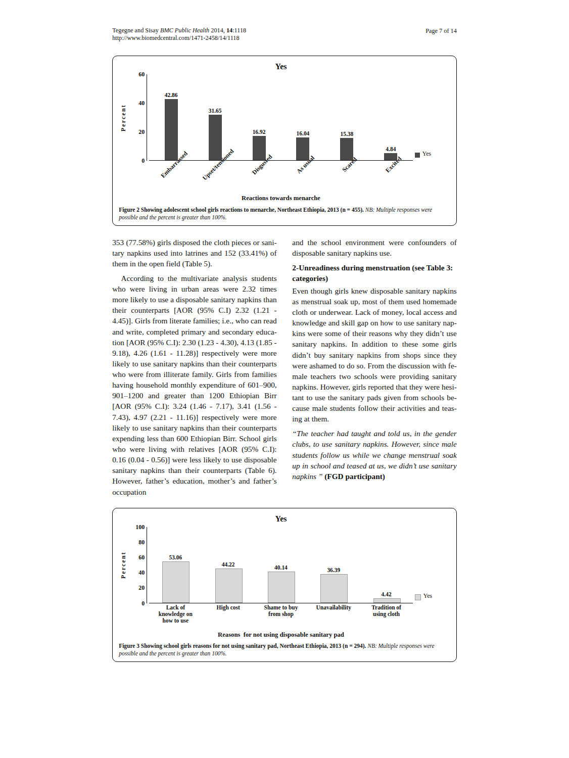Tegegne and Sisay BMC Public Health 2014, 14:1118
http://www.biomedcentral.com/1471-2458/14/1118
Page 7 of 14
Yes
Percent
60
40
20
0
42.86
31.65
16.92
16.04
15.38
4.84
Yes
Embarrassed
Upset/tensioned
Disgusted
As usual
Scared
Excited
Reactions towards menarche
Figure 2 Showing adolescent school girls reactions to menarche, Northeast Ethiopia, 2013 (n = 455). NB: Multiple responses were possible and the percent is greater than 100%.
353 (77.58%) girls disposed the cloth pieces or sanitary napkins used into latrines and 152 (33.41%) of them in the open field (Table 5).
According to the multivariate analysis students who were living in urban areas were 2.32 times more likely to use a disposable sanitary napkins than their counterparts [AOR (95% C.I) 2.32 (1.21 - 4.45)]. Girls from literate families; i.e., who can read and write, completed primary and secondary education [AOR (95% C.I): 2.30 (1.23 - 4.30), 4.13 (1.85 - 9.18), 4.26 (1.61 - 11.28)] respectively were more likely to use sanitary napkins than their counterparts who were from illiterate family. Girls from families having household monthly expenditure of 601–900, 901–1200 and greater than 1200 Ethiopian Birr [AOR (95% C.I): 3.24 (1.46 - 7.17), 3.41 (1.56 - 7.43), 4.97 (2.21 - 11.16)] respectively were more likely to use sanitary napkins than their counterparts expending less than 600 Ethiopian Birr. School girls who were living with relatives [AOR (95% C.I): 0.16 (0.04 - 0.56)] were less likely to use disposable sanitary napkins than their counterparts (Table 6). However, father’s education, mother’s and father’s occupation
and the school environment were confounders of disposable sanitary napkins use.
2-Unreadiness during menstruation (see Table 3: categories)
Even though girls knew disposable sanitary napkins as menstrual soak up, most of them used homemade cloth or underwear. Lack of money, local access and knowledge and skill gap on how to use sanitary napkins were some of their reasons why they didn’t use sanitary napkins. In addition to these some girls didn’t buy sanitary napkins from shops since they were ashamed to do so. From the discussion with female teachers two schools were providing sanitary napkins. However, girls reported that they were hesitant to use the sanitary pads given from schools because male students follow their activities and teasing at them.
“The teacher had taught and told us, in the gender clubs, to use sanitary napkins. However, since male students follow us while we change menstrual soak up in school and teased at us, we didn’t use sanitary napkins ” (FGD participant)
Yes
Percent
100
80
60
40
20
0
53.06
44.22
40.14
36.39
4.42
Yes
Lack of
knowledge on
how to use
High cost
Shame to buy
from shop
Unavailability
Tradition of
using cloth
Reasons for not using disposable sanitary pad
Figure 3 Showing school girls reasons for not using sanitary pad, Northeast Ethiopia, 2013 (n = 294). NB: Multiple responses were possible and the percent is greater than 100%.